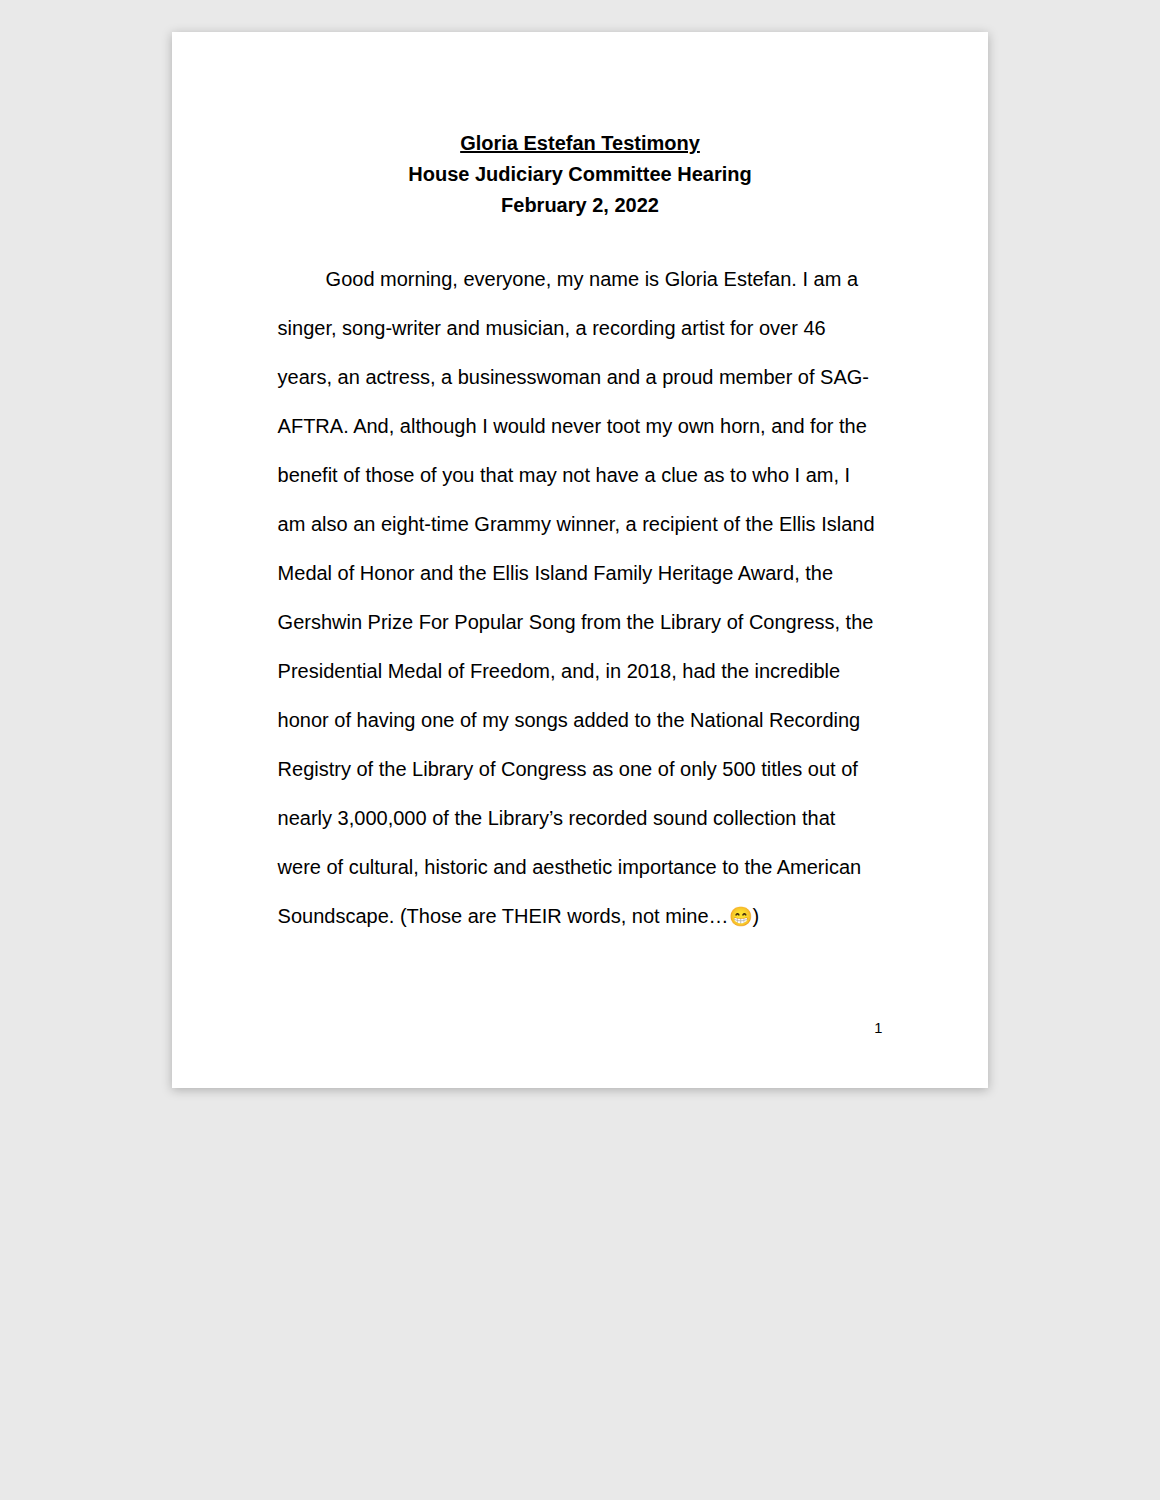Gloria Estefan Testimony
House Judiciary Committee Hearing
February 2, 2022
Good morning, everyone, my name is Gloria Estefan. I am a singer, song-writer and musician, a recording artist for over 46 years, an actress, a businesswoman and a proud member of SAG-AFTRA. And, although I would never toot my own horn, and for the benefit of those of you that may not have a clue as to who I am, I am also an eight-time Grammy winner, a recipient of the Ellis Island Medal of Honor and the Ellis Island Family Heritage Award, the Gershwin Prize For Popular Song from the Library of Congress, the Presidential Medal of Freedom, and, in 2018, had the incredible honor of having one of my songs added to the National Recording Registry of the Library of Congress as one of only 500 titles out of nearly 3,000,000 of the Library’s recorded sound collection that were of cultural, historic and aesthetic importance to the American Soundscape. (Those are THEIR words, not mine…😁)
1